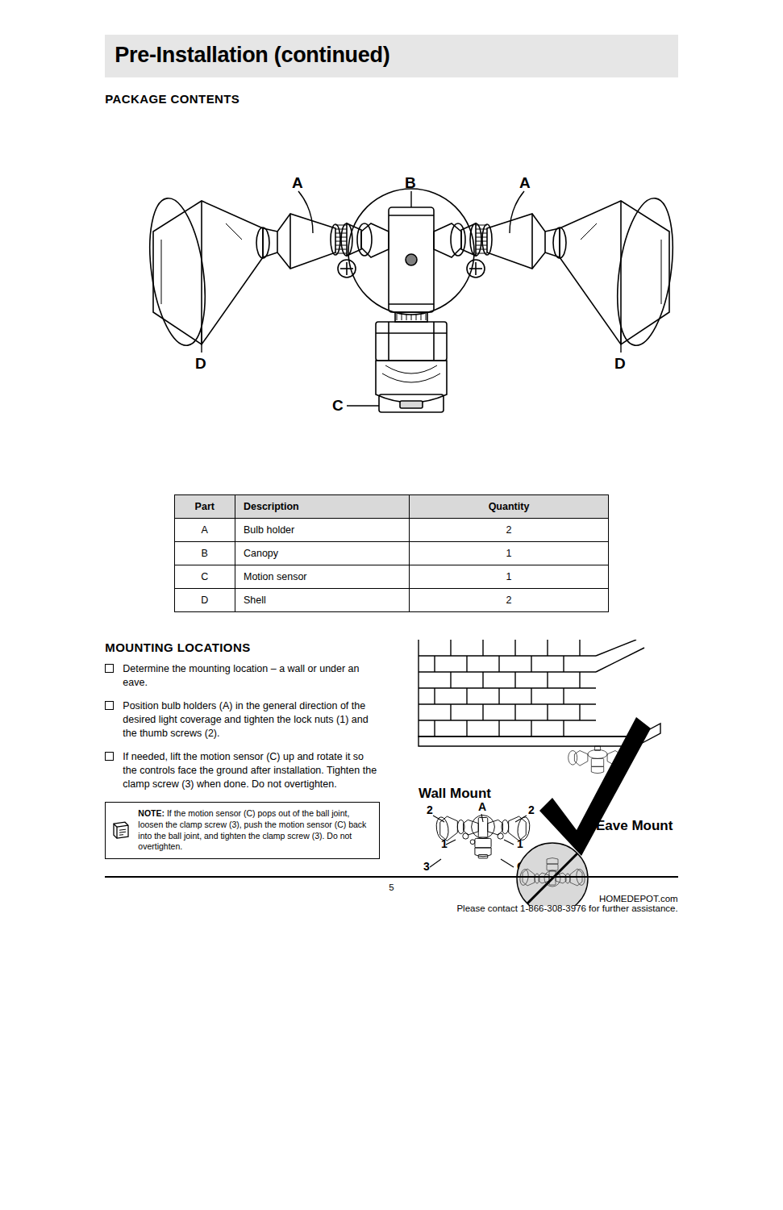Pre-Installation (continued)
PACKAGE CONTENTS
A B A D D C
| Part | Description | Quantity |
| --- | --- | --- |
| A | Bulb holder | 2 |
| B | Canopy | 1 |
| C | Motion sensor | 1 |
| D | Shell | 2 |
MOUNTING LOCATIONS
Determine the mounting location – a wall or under an eave.
Position bulb holders (A) in the general direction of the desired light coverage and tighten the lock nuts (1) and the thumb screws (2).
If needed, lift the motion sensor (C) up and rotate it so the controls face the ground after installation. Tighten the clamp screw (3) when done. Do not overtighten.
NOTE: If the motion sensor (C) pops out of the ball joint, loosen the clamp screw (3), push the motion sensor (C) back into the ball joint, and tighten the clamp screw (3). Do not overtighten.
Wall Mount Eave Mount 2 A 2 1 1 3 C
5
HOMEDEPOT.com Please contact 1-866-308-3976 for further assistance.